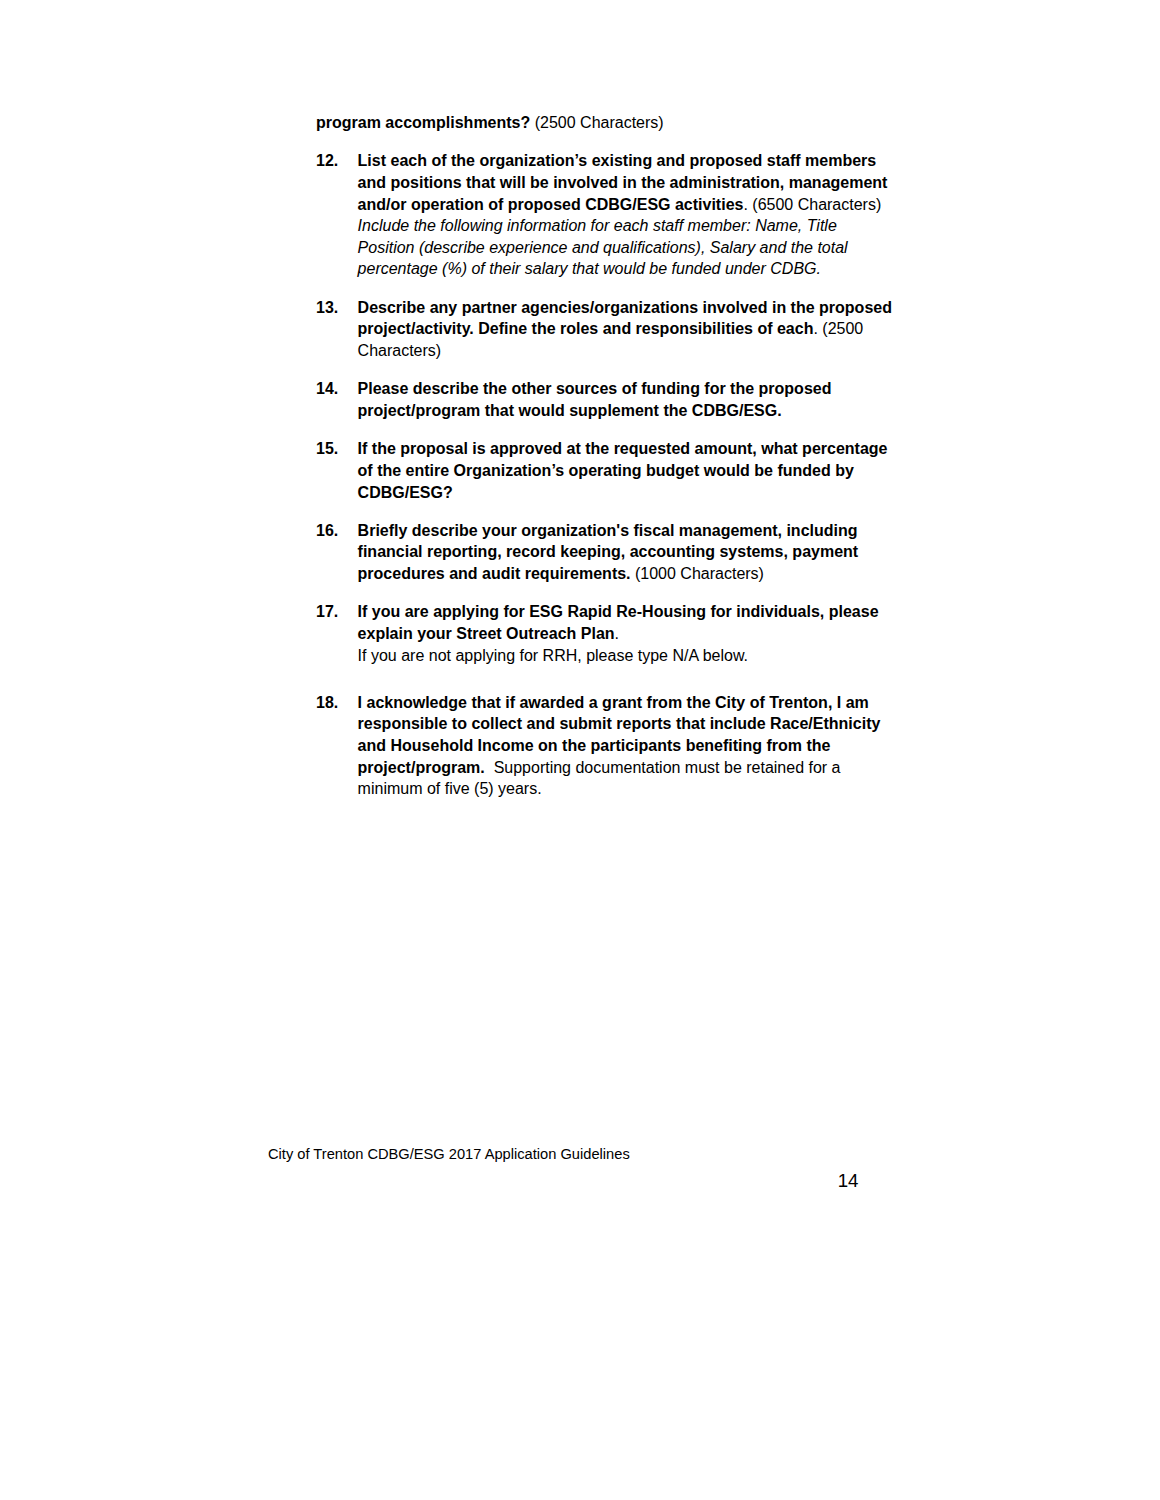program accomplishments? (2500 Characters)
12.
List each of the organization’s existing and proposed staff members and positions that will be involved in the administration, management and/or operation of proposed CDBG/ESG activities. (6500 Characters)
Include the following information for each staff member: Name, Title Position (describe experience and qualifications), Salary and the total percentage (%) of their salary that would be funded under CDBG.
13.
Describe any partner agencies/organizations involved in the proposed project/activity. Define the roles and responsibilities of each. (2500 Characters)
14.
Please describe the other sources of funding for the proposed project/program that would supplement the CDBG/ESG.
15.
If the proposal is approved at the requested amount, what percentage of the entire Organization’s operating budget would be funded by CDBG/ESG?
16.
Briefly describe your organization's fiscal management, including financial reporting, record keeping, accounting systems, payment procedures and audit requirements. (1000 Characters)
17.
If you are applying for ESG Rapid Re-Housing for individuals, please explain your Street Outreach Plan.
If you are not applying for RRH, please type N/A below.
18.
I acknowledge that if awarded a grant from the City of Trenton, I am responsible to collect and submit reports that include Race/Ethnicity and Household Income on the participants benefiting from the project/program. Supporting documentation must be retained for a minimum of five (5) years.
City of Trenton CDBG/ESG 2017 Application Guidelines
14